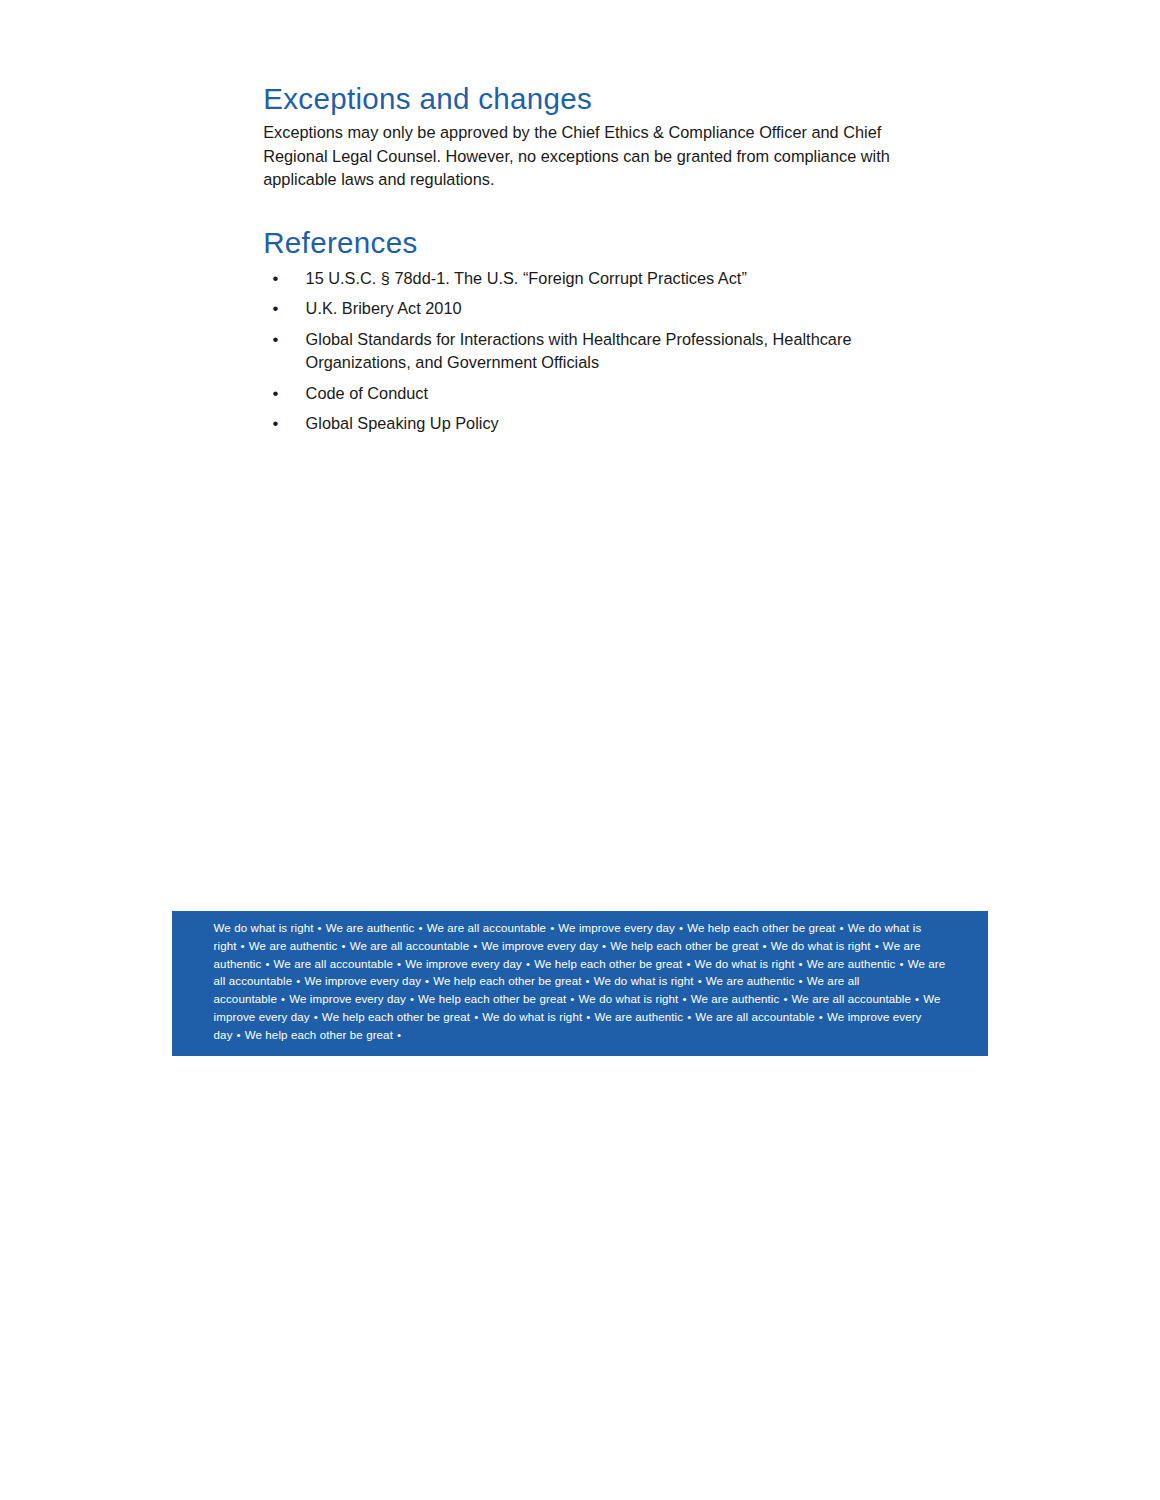Exceptions and changes
Exceptions may only be approved by the Chief Ethics & Compliance Officer and Chief Regional Legal Counsel. However, no exceptions can be granted from compliance with applicable laws and regulations.
References
15 U.S.C. § 78dd-1. The U.S. “Foreign Corrupt Practices Act”
U.K. Bribery Act 2010
Global Standards for Interactions with Healthcare Professionals, Healthcare Organizations, and Government Officials
Code of Conduct
Global Speaking Up Policy
Page 5/7
We do what is right•We are authentic•We are all accountable•We improve every day•We help each other be great•We do what is right•We are authentic•We are all accountable•We improve every day•We help each other be great•We do what is right•We are authentic•We are all accountable•We improve every day•We help each other be great•We do what is right•We are authentic•We are all accountable•We improve every day•We help each other be great•We do what is right•We are authentic•We are all accountable•We improve every day•We help each other be great•We do what is right•We are authentic•We are all accountable•We improve every day•We help each other be great•We do what is right•We are authentic•We are all accountable•We improve every day•We help each other be great•